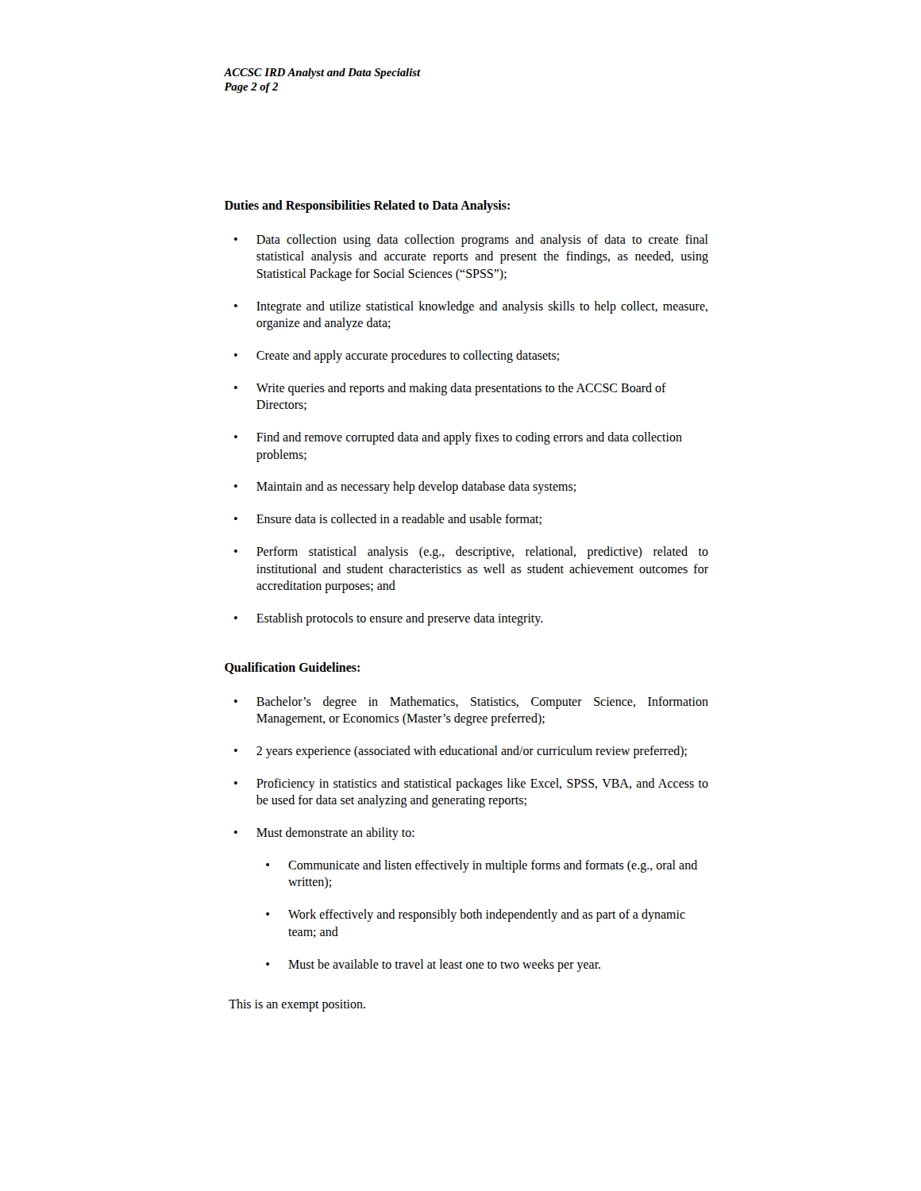ACCSC IRD Analyst and Data Specialist
Page 2 of 2
Duties and Responsibilities Related to Data Analysis:
Data collection using data collection programs and analysis of data to create final statistical analysis and accurate reports and present the findings, as needed, using Statistical Package for Social Sciences (“SPSS”);
Integrate and utilize statistical knowledge and analysis skills to help collect, measure, organize and analyze data;
Create and apply accurate procedures to collecting datasets;
Write queries and reports and making data presentations to the ACCSC Board of Directors;
Find and remove corrupted data and apply fixes to coding errors and data collection problems;
Maintain and as necessary help develop database data systems;
Ensure data is collected in a readable and usable format;
Perform statistical analysis (e.g., descriptive, relational, predictive) related to institutional and student characteristics as well as student achievement outcomes for accreditation purposes; and
Establish protocols to ensure and preserve data integrity.
Qualification Guidelines:
Bachelor’s degree in Mathematics, Statistics, Computer Science, Information Management, or Economics (Master’s degree preferred);
2 years experience (associated with educational and/or curriculum review preferred);
Proficiency in statistics and statistical packages like Excel, SPSS, VBA, and Access to be used for data set analyzing and generating reports;
Must demonstrate an ability to:
Communicate and listen effectively in multiple forms and formats (e.g., oral and written);
Work effectively and responsibly both independently and as part of a dynamic team; and
Must be available to travel at least one to two weeks per year.
This is an exempt position.